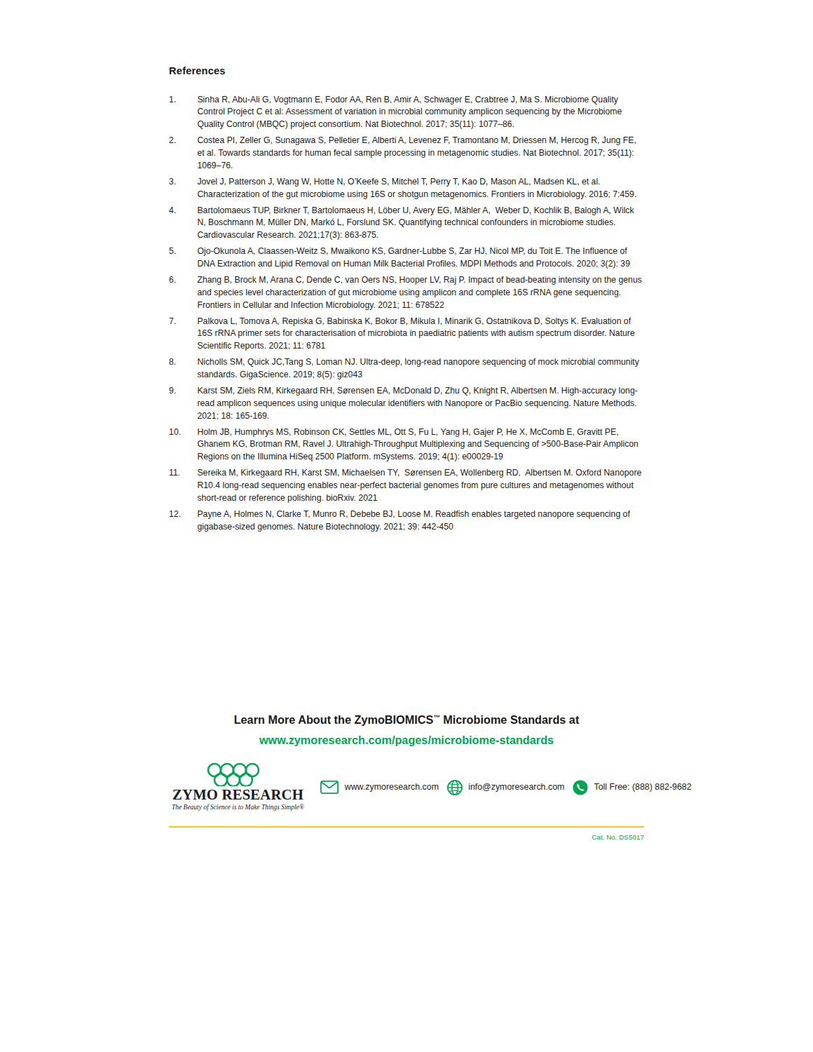References
Sinha R, Abu-Ali G, Vogtmann E, Fodor AA, Ren B, Amir A, Schwager E, Crabtree J, Ma S. Microbiome Quality Control Project C et al: Assessment of variation in microbial community amplicon sequencing by the Microbiome Quality Control (MBQC) project consortium. Nat Biotechnol. 2017; 35(11): 1077–86.
Costea PI, Zeller G, Sunagawa S, Pelletier E, Alberti A, Levenez F, Tramontano M, Driessen M, Hercog R, Jung FE, et al. Towards standards for human fecal sample processing in metagenomic studies. Nat Biotechnol. 2017; 35(11): 1069–76.
Jovel J, Patterson J, Wang W, Hotte N, O’Keefe S, Mitchel T, Perry T, Kao D, Mason AL, Madsen KL, et al. Characterization of the gut microbiome using 16S or shotgun metagenomics. Frontiers in Microbiology. 2016; 7:459.
Bartolomaeus TUP, Birkner T, Bartolomaeus H, Löber U, Avery EG, Mähler A, Weber D, Kochlik B, Balogh A, Wilck N, Boschmann M, Müller DN, Markó L, Forslund SK. Quantifying technical confounders in microbiome studies. Cardiovascular Research. 2021;17(3): 863-875.
Ojo-Okunola A, Claassen-Weitz S, Mwaikono KS, Gardner-Lubbe S, Zar HJ, Nicol MP, du Toit E. The Influence of DNA Extraction and Lipid Removal on Human Milk Bacterial Profiles. MDPI Methods and Protocols. 2020; 3(2): 39
Zhang B, Brock M, Arana C, Dende C, van Oers NS, Hooper LV, Raj P. Impact of bead-beating intensity on the genus and species level characterization of gut microbiome using amplicon and complete 16S rRNA gene sequencing. Frontiers in Cellular and Infection Microbiology. 2021; 11: 678522
Palkova L, Tomova A, Repiska G, Babinska K, Bokor B, Mikula I, Minarik G, Ostatnikova D, Soltys K. Evaluation of 16S rRNA primer sets for characterisation of microbiota in paediatric patients with autism spectrum disorder. Nature Scientific Reports. 2021; 11: 6781
Nicholls SM, Quick JC,Tang S, Loman NJ. Ultra-deep, long-read nanopore sequencing of mock microbial community standards. GigaScience. 2019; 8(5): giz043
Karst SM, Ziels RM, Kirkegaard RH, Sørensen EA, McDonald D, Zhu Q, Knight R, Albertsen M. High-accuracy long-read amplicon sequences using unique molecular identifiers with Nanopore or PacBio sequencing. Nature Methods. 2021; 18: 165-169.
Holm JB, Humphrys MS, Robinson CK, Settles ML, Ott S, Fu L, Yang H, Gajer P, He X, McComb E, Gravitt PE, Ghanem KG, Brotman RM, Ravel J. Ultrahigh-Throughput Multiplexing and Sequencing of >500-Base-Pair Amplicon Regions on the Illumina HiSeq 2500 Platform. mSystems. 2019; 4(1): e00029-19
Sereika M, Kirkegaard RH, Karst SM, Michaelsen TY, Sørensen EA, Wollenberg RD, Albertsen M. Oxford Nanopore R10.4 long-read sequencing enables near-perfect bacterial genomes from pure cultures and metagenomes without short-read or reference polishing. bioRxiv. 2021
Payne A, Holmes N, Clarke T, Munro R, Debebe BJ, Loose M. Readfish enables targeted nanopore sequencing of gigabase-sized genomes. Nature Biotechnology. 2021; 39: 442-450
Learn More About the ZymoBIOMICS™ Microbiome Standards at
www.zymoresearch.com/pages/microbiome-standards
ZYMO RESEARCH
The Beauty of Science is to Make Things Simple®
www.zymoresearch.com
info@zymoresearch.com
Toll Free: (888) 882-9682
Cat. No. DS5017